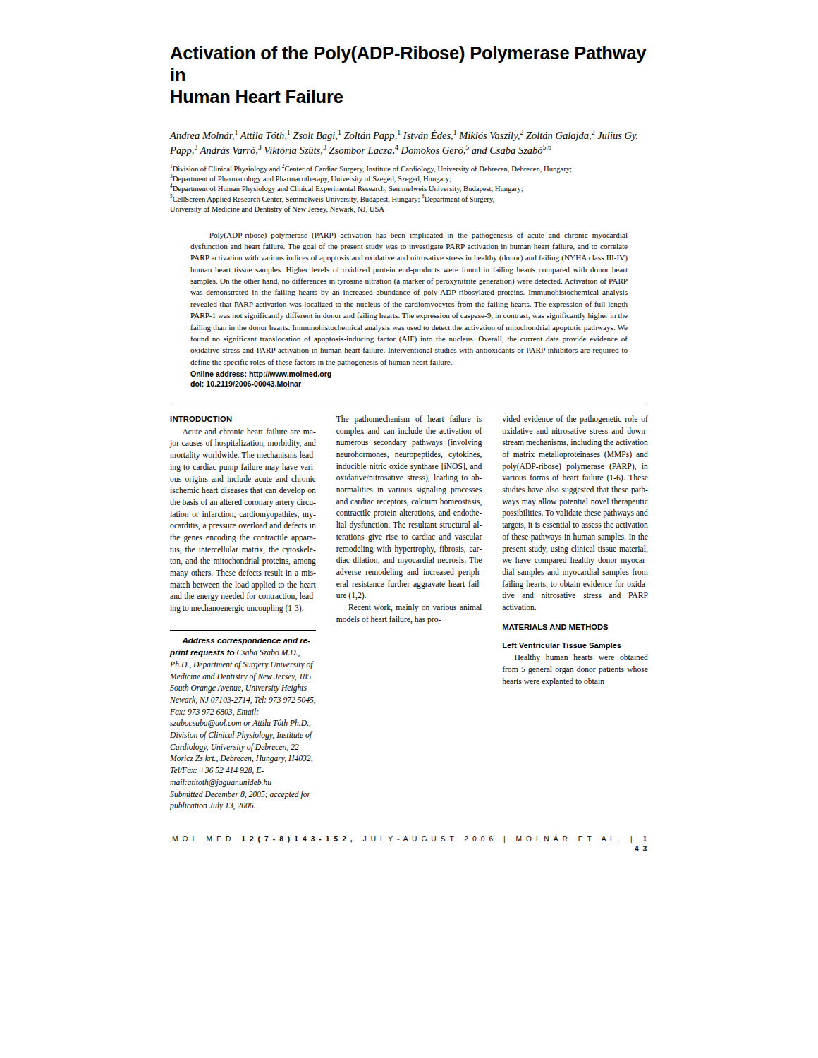Activation of the Poly(ADP-Ribose) Polymerase Pathway in
Human Heart Failure
Andrea Molnár,1 Attila Tóth,1 Zsolt Bagi,1 Zoltán Papp,1 István Édes,1 Miklós Vaszily,2 Zoltán Galajda,2 Julius Gy. Papp,3 András Varró,3 Viktória Szüts,3 Zsombor Lacza,4 Domokos Gerö,5 and Csaba Szabó5,6
1Division of Clinical Physiology and 2Center of Cardiac Surgery, Institute of Cardiology, University of Debrecen, Debrecen, Hungary;
3Department of Pharmacology and Pharmacotherapy, University of Szeged, Szeged, Hungary;
4Department of Human Physiology and Clinical Experimental Research, Semmelweis University, Budapest, Hungary;
5CellScreen Applied Research Center, Semmelweis University, Budapest, Hungary; 6Department of Surgery,
University of Medicine and Dentistry of New Jersey, Newark, NJ, USA
Poly(ADP-ribose) polymerase (PARP) activation has been implicated in the pathogenesis of acute and chronic myocardial dysfunction and heart failure. The goal of the present study was to investigate PARP activation in human heart failure, and to correlate PARP activation with various indices of apoptosis and oxidative and nitrosative stress in healthy (donor) and failing (NYHA class III-IV) human heart tissue samples. Higher levels of oxidized protein end-products were found in failing hearts compared with donor heart samples. On the other hand, no differences in tyrosine nitration (a marker of peroxynitrite generation) were detected. Activation of PARP was demonstrated in the failing hearts by an increased abundance of poly-ADP ribosylated proteins. Immunohistochemical analysis revealed that PARP activation was localized to the nucleus of the cardiomyocytes from the failing hearts. The expression of full-length PARP-1 was not significantly different in donor and failing hearts. The expression of caspase-9, in contrast, was significantly higher in the failing than in the donor hearts. Immunohistochemical analysis was used to detect the activation of mitochondrial apoptotic pathways. We found no significant translocation of apoptosis-inducing factor (AIF) into the nucleus. Overall, the current data provide evidence of oxidative stress and PARP activation in human heart failure. Interventional studies with antioxidants or PARP inhibitors are required to define the specific roles of these factors in the pathogenesis of human heart failure.
Online address: http://www.molmed.org
doi: 10.2119/2006-00043.Molnar
INTRODUCTION
Acute and chronic heart failure are major causes of hospitalization, morbidity, and mortality worldwide. The mechanisms leading to cardiac pump failure may have various origins and include acute and chronic ischemic heart diseases that can develop on the basis of an altered coronary artery circulation or infarction, cardiomyopathies, myocarditis, a pressure overload and defects in the genes encoding the contractile apparatus, the intercellular matrix, the cytoskeleton, and the mitochondrial proteins, among many others. These defects result in a mismatch between the load applied to the heart and the energy needed for contraction, leading to mechanoenergic uncoupling (1-3).
Address correspondence and reprint requests to Csaba Szabo M.D., Ph.D., Department of Surgery University of Medicine and Dentistry of New Jersey, 185 South Orange Avenue, University Heights Newark, NJ 07103-2714, Tel: 973 972 5045, Fax: 973 972 6803, Email: szabocsaba@aol.com or Attila Tóth Ph.D., Division of Clinical Physiology, Institute of Cardiology, University of Debrecen, 22 Moricz Zs krt., Debrecen, Hungary, H4032, Tel/Fax: +36 52 414 928, E-mail:atitoth@jaguar.unideb.hu
Submitted December 8, 2005; accepted for publication July 13, 2006.
The pathomechanism of heart failure is complex and can include the activation of numerous secondary pathways (involving neurohormones, neuropeptides, cytokines, inducible nitric oxide synthase [iNOS], and oxidative/nitrosative stress), leading to abnormalities in various signaling processes and cardiac receptors, calcium homeostasis, contractile protein alterations, and endothelial dysfunction. The resultant structural alterations give rise to cardiac and vascular remodeling with hypertrophy, fibrosis, cardiac dilation, and myocardial necrosis. The adverse remodeling and increased peripheral resistance further aggravate heart failure (1,2).
Recent work, mainly on various animal models of heart failure, has pro-
vided evidence of the pathogenetic role of oxidative and nitrosative stress and downstream mechanisms, including the activation of matrix metalloproteinases (MMPs) and poly(ADP-ribose) polymerase (PARP), in various forms of heart failure (1-6). These studies have also suggested that these pathways may allow potential novel therapeutic possibilities. To validate these pathways and targets, it is essential to assess the activation of these pathways in human samples. In the present study, using clinical tissue material, we have compared healthy donor myocardial samples and myocardial samples from failing hearts, to obtain evidence for oxidative and nitrosative stress and PARP activation.
MATERIALS AND METHODS
Left Ventricular Tissue Samples
Healthy human hearts were obtained from 5 general organ donor patients whose hearts were explanted to obtain
M O L M E D 1 2 ( 7 - 8 ) 1 4 3 - 1 5 2 , J U L Y - A U G U S T 2 0 0 6 | M O L N Á R E T A L . | 1 4 3